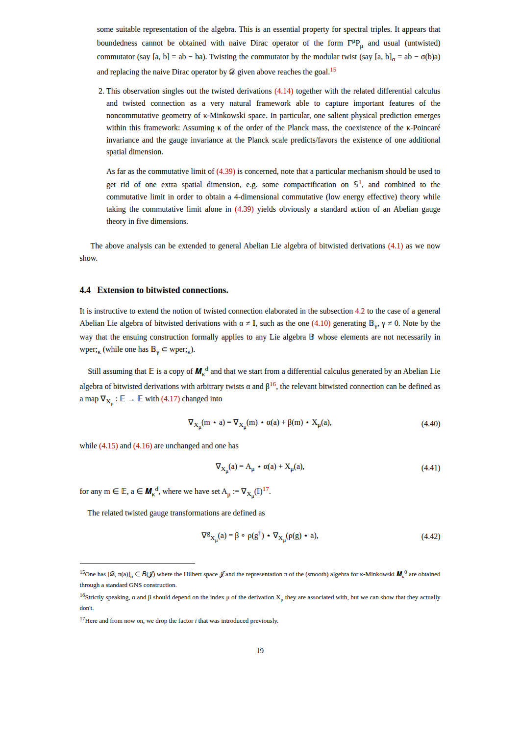some suitable representation of the algebra. This is an essential property for spectral triples. It appears that boundedness cannot be obtained with naive Dirac operator of the form ΓμPμ and usual (untwisted) commutator (say [a, b] = ab − ba). Twisting the commutator by the modular twist (say [a, b]σ = ab − σ(b)a) and replacing the naive Dirac operator by 𝒟 given above reaches the goal.15
This observation singles out the twisted derivations (4.14) together with the related differential calculus and twisted connection as a very natural framework able to capture important features of the noncommutative geometry of κ-Minkowski space. In particular, one salient physical prediction emerges within this framework: Assuming κ of the order of the Planck mass, the coexistence of the κ-Poincaré invariance and the gauge invariance at the Planck scale predicts/favors the existence of one additional spatial dimension.
As far as the commutative limit of (4.39) is concerned, note that a particular mechanism should be used to get rid of one extra spatial dimension, e.g. some compactification on 𝕊1, and combined to the commutative limit in order to obtain a 4-dimensional commutative (low energy effective) theory while taking the commutative limit alone in (4.39) yields obviously a standard action of an Abelian gauge theory in five dimensions.
The above analysis can be extended to general Abelian Lie algebra of bitwisted derivations (4.1) as we now show.
4.4 Extension to bitwisted connections.
It is instructive to extend the notion of twisted connection elaborated in the subsection 4.2 to the case of a general Abelian Lie algebra of bitwisted derivations with α ≠ 𝕀, such as the one (4.10) generating 𝔹γ, γ ≠ 0. Note by the way that the ensuing construction formally applies to any Lie algebra 𝔹 whose elements are not necessarily in wper;κ (while one has 𝔹γ ⊂ wper;κ).
Still assuming that 𝔼 is a copy of 𝑴κd and that we start from a differential calculus generated by an Abelian Lie algebra of bitwisted derivations with arbitrary twists α and β16, the relevant bitwisted connection can be defined as a map ∇Xμ : 𝔼 → 𝔼 with (4.17) changed into
∇Xμ(m ⋆ a) = ∇Xμ(m) ⋆ α(a) + β(m) ⋆ Xμ(a), (4.40)
while (4.15) and (4.16) are unchanged and one has
∇Xμ(a) = Aμ ⋆ α(a) + Xμ(a), (4.41)
for any m ∈ 𝔼, a ∈ 𝑴κd, where we have set Aμ := ∇Xμ(𝕀)17.
The related twisted gauge transformations are defined as
∇gXμ(a) = β ∘ ρ(g†) ⋆ ∇Xμ(ρ(g) ⋆ a), (4.42)
15One has [𝒟, π(a)]σ ∈ 𝐵(𝒥) where the Hilbert space 𝒥 and the representation π of the (smooth) algebra for κ-Minkowski 𝑴κ0 are obtained through a standard GNS construction.
16Strictly speaking, α and β should depend on the index μ of the derivation Xμ they are associated with, but we can show that they actually don't.
17Here and from now on, we drop the factor i that was introduced previously.
19